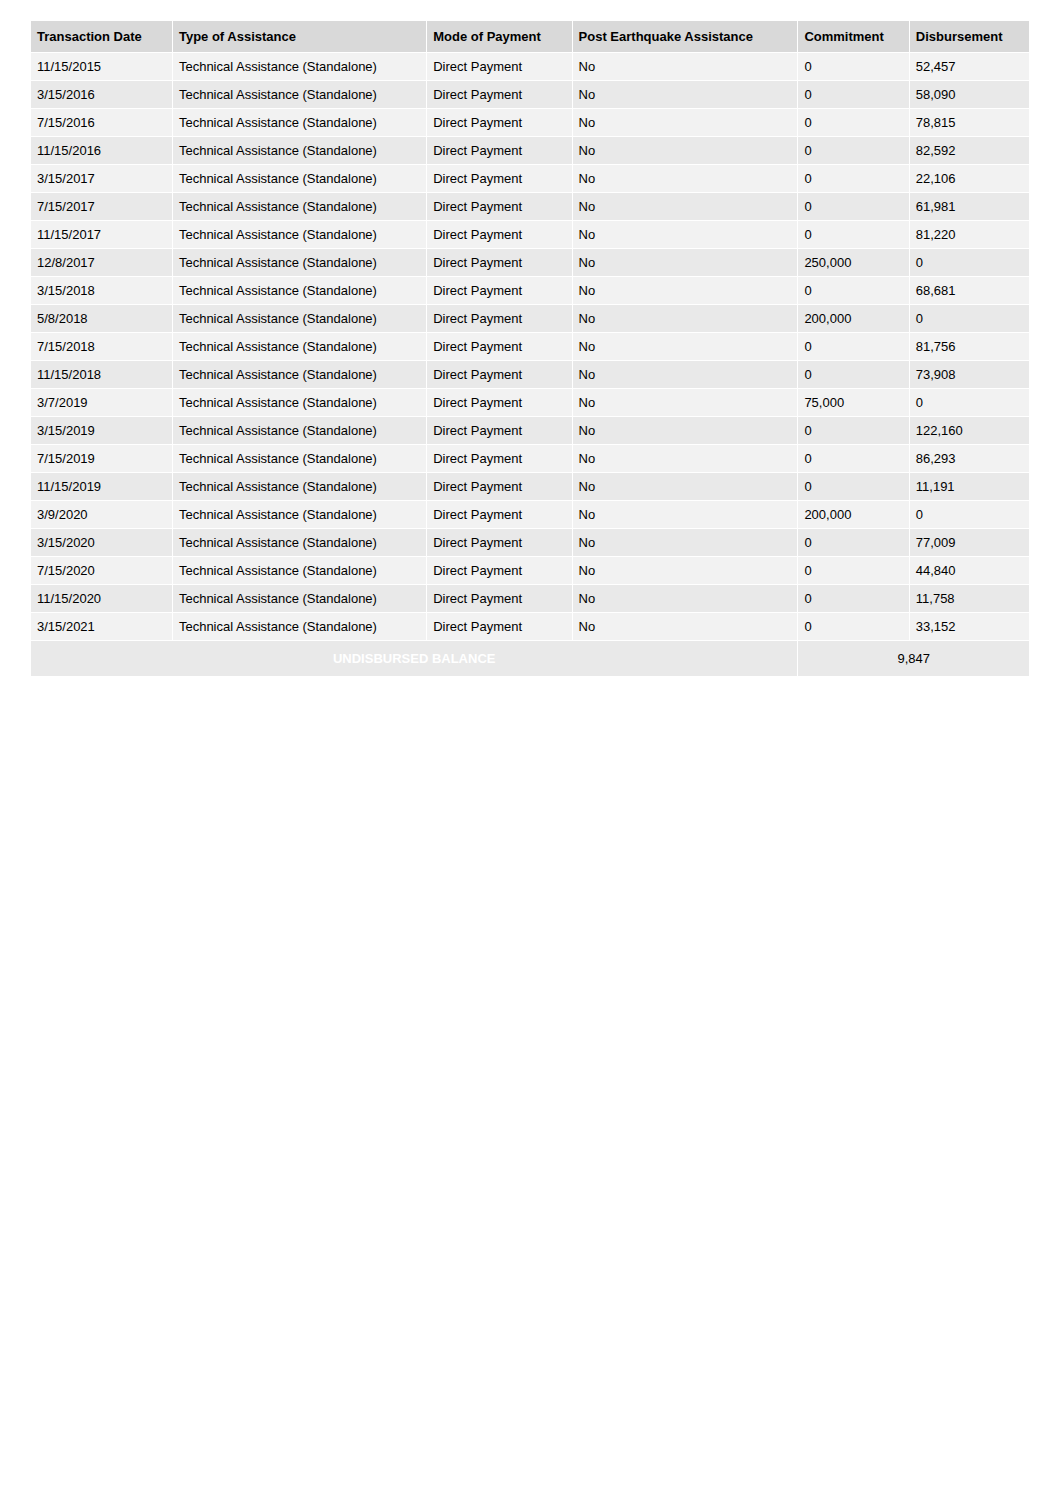| Transaction Date | Type of Assistance | Mode of Payment | Post Earthquake Assistance | Commitment | Disbursement |
| --- | --- | --- | --- | --- | --- |
| 11/15/2015 | Technical Assistance (Standalone) | Direct Payment | No | 0 | 52,457 |
| 3/15/2016 | Technical Assistance (Standalone) | Direct Payment | No | 0 | 58,090 |
| 7/15/2016 | Technical Assistance (Standalone) | Direct Payment | No | 0 | 78,815 |
| 11/15/2016 | Technical Assistance (Standalone) | Direct Payment | No | 0 | 82,592 |
| 3/15/2017 | Technical Assistance (Standalone) | Direct Payment | No | 0 | 22,106 |
| 7/15/2017 | Technical Assistance (Standalone) | Direct Payment | No | 0 | 61,981 |
| 11/15/2017 | Technical Assistance (Standalone) | Direct Payment | No | 0 | 81,220 |
| 12/8/2017 | Technical Assistance (Standalone) | Direct Payment | No | 250,000 | 0 |
| 3/15/2018 | Technical Assistance (Standalone) | Direct Payment | No | 0 | 68,681 |
| 5/8/2018 | Technical Assistance (Standalone) | Direct Payment | No | 200,000 | 0 |
| 7/15/2018 | Technical Assistance (Standalone) | Direct Payment | No | 0 | 81,756 |
| 11/15/2018 | Technical Assistance (Standalone) | Direct Payment | No | 0 | 73,908 |
| 3/7/2019 | Technical Assistance (Standalone) | Direct Payment | No | 75,000 | 0 |
| 3/15/2019 | Technical Assistance (Standalone) | Direct Payment | No | 0 | 122,160 |
| 7/15/2019 | Technical Assistance (Standalone) | Direct Payment | No | 0 | 86,293 |
| 11/15/2019 | Technical Assistance (Standalone) | Direct Payment | No | 0 | 11,191 |
| 3/9/2020 | Technical Assistance (Standalone) | Direct Payment | No | 200,000 | 0 |
| 3/15/2020 | Technical Assistance (Standalone) | Direct Payment | No | 0 | 77,009 |
| 7/15/2020 | Technical Assistance (Standalone) | Direct Payment | No | 0 | 44,840 |
| 11/15/2020 | Technical Assistance (Standalone) | Direct Payment | No | 0 | 11,758 |
| 3/15/2021 | Technical Assistance (Standalone) | Direct Payment | No | 0 | 33,152 |
| UNDISBURSED BALANCE | 9,847 |